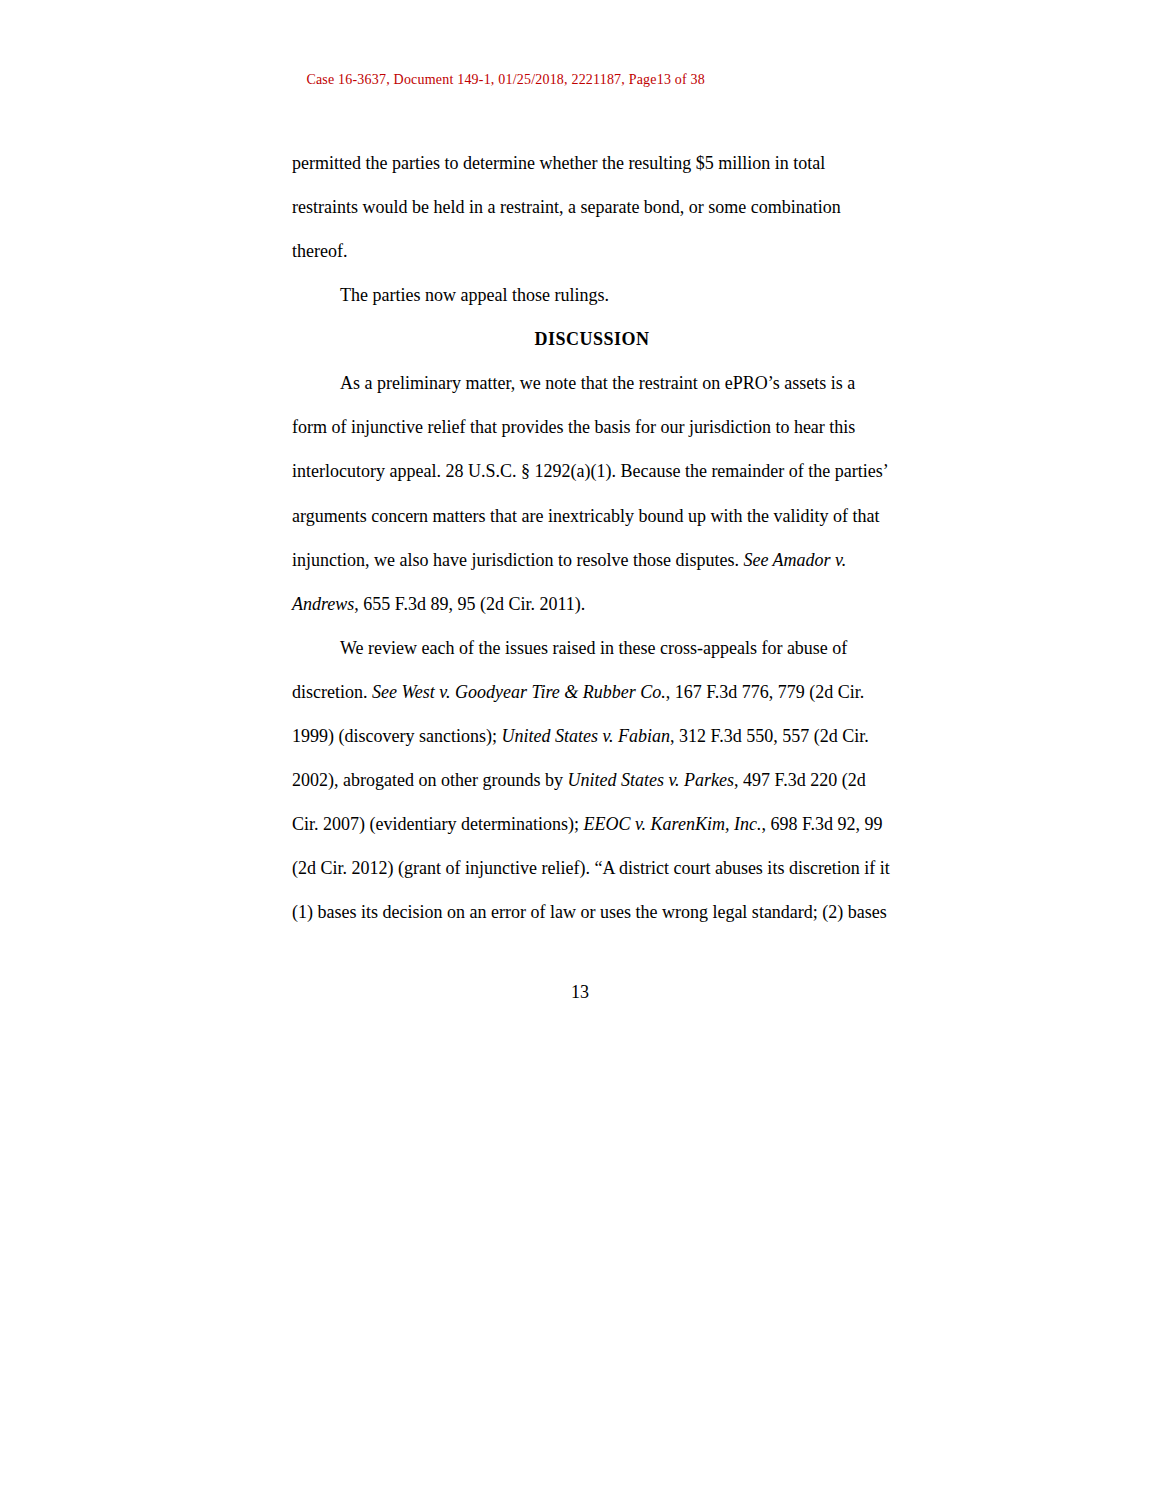Case 16-3637, Document 149-1, 01/25/2018, 2221187, Page13 of 38
permitted the parties to determine whether the resulting $5 million in total restraints would be held in a restraint, a separate bond, or some combination thereof.
The parties now appeal those rulings.
DISCUSSION
As a preliminary matter, we note that the restraint on ePRO’s assets is a form of injunctive relief that provides the basis for our jurisdiction to hear this interlocutory appeal. 28 U.S.C. § 1292(a)(1). Because the remainder of the parties’ arguments concern matters that are inextricably bound up with the validity of that injunction, we also have jurisdiction to resolve those disputes. See Amador v. Andrews, 655 F.3d 89, 95 (2d Cir. 2011).
We review each of the issues raised in these cross-appeals for abuse of discretion. See West v. Goodyear Tire & Rubber Co., 167 F.3d 776, 779 (2d Cir. 1999) (discovery sanctions); United States v. Fabian, 312 F.3d 550, 557 (2d Cir. 2002), abrogated on other grounds by United States v. Parkes, 497 F.3d 220 (2d Cir. 2007) (evidentiary determinations); EEOC v. KarenKim, Inc., 698 F.3d 92, 99 (2d Cir. 2012) (grant of injunctive relief). “A district court abuses its discretion if it (1) bases its decision on an error of law or uses the wrong legal standard; (2) bases
13